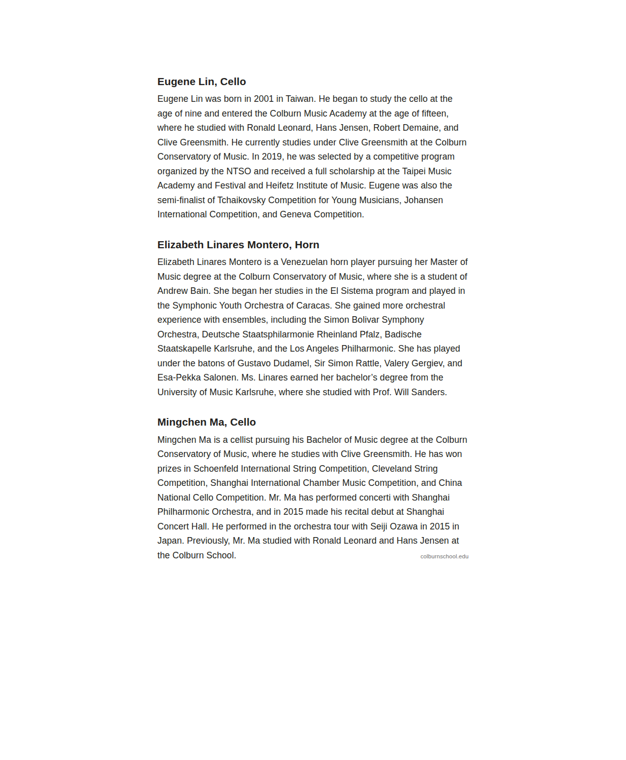Eugene Lin, Cello
Eugene Lin was born in 2001 in Taiwan. He began to study the cello at the age of nine and entered the Colburn Music Academy at the age of fifteen, where he studied with Ronald Leonard, Hans Jensen, Robert Demaine, and Clive Greensmith. He currently studies under Clive Greensmith at the Colburn Conservatory of Music. In 2019, he was selected by a competitive program organized by the NTSO and received a full scholarship at the Taipei Music Academy and Festival and Heifetz Institute of Music. Eugene was also the semi-finalist of Tchaikovsky Competition for Young Musicians, Johansen International Competition, and Geneva Competition.
Elizabeth Linares Montero, Horn
Elizabeth Linares Montero is a Venezuelan horn player pursuing her Master of Music degree at the Colburn Conservatory of Music, where she is a student of Andrew Bain. She began her studies in the El Sistema program and played in the Symphonic Youth Orchestra of Caracas. She gained more orchestral experience with ensembles, including the Simon Bolivar Symphony Orchestra, Deutsche Staatsphilarmonie Rheinland Pfalz, Badische Staatskapelle Karlsruhe, and the Los Angeles Philharmonic. She has played under the batons of Gustavo Dudamel, Sir Simon Rattle, Valery Gergiev, and Esa-Pekka Salonen. Ms. Linares earned her bachelor’s degree from the University of Music Karlsruhe, where she studied with Prof. Will Sanders.
Mingchen Ma, Cello
Mingchen Ma is a cellist pursuing his Bachelor of Music degree at the Colburn Conservatory of Music, where he studies with Clive Greensmith. He has won prizes in Schoenfeld International String Competition, Cleveland String Competition, Shanghai International Chamber Music Competition, and China National Cello Competition. Mr. Ma has performed concerti with Shanghai Philharmonic Orchestra, and in 2015 made his recital debut at Shanghai Concert Hall. He performed in the orchestra tour with Seiji Ozawa in 2015 in Japan. Previously, Mr. Ma studied with Ronald Leonard and Hans Jensen at the Colburn School.
colburnschool.edu